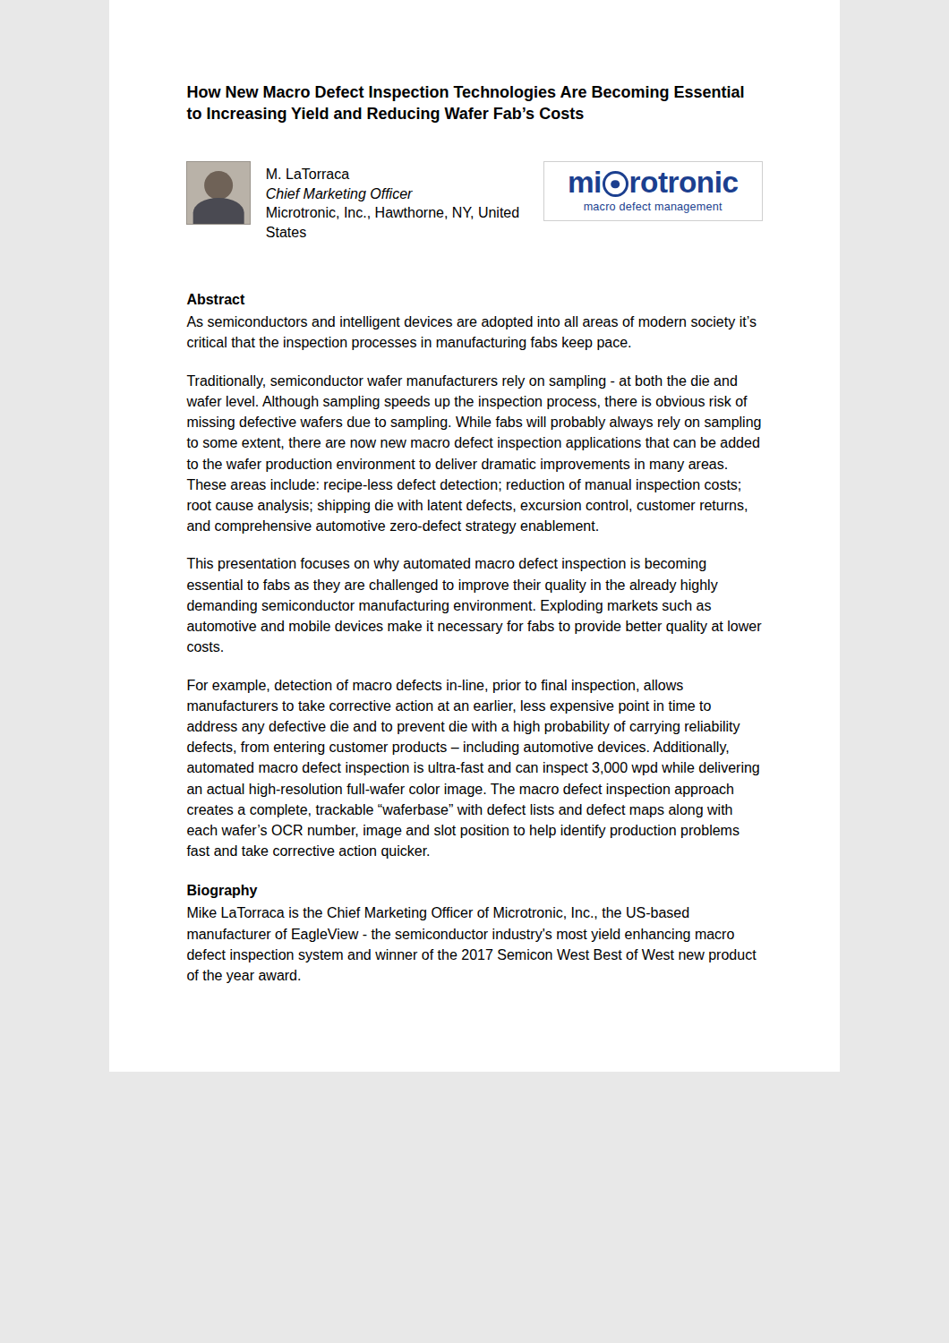How New Macro Defect Inspection Technologies Are Becoming Essential to Increasing Yield and Reducing Wafer Fab’s Costs
M. LaTorraca
Chief Marketing Officer
Microtronic, Inc., Hawthorne, NY, United States
mi rotronic
macro defect management
Abstract
As semiconductors and intelligent devices are adopted into all areas of modern society it’s critical that the inspection processes in manufacturing fabs keep pace.
Traditionally, semiconductor wafer manufacturers rely on sampling - at both the die and wafer level. Although sampling speeds up the inspection process, there is obvious risk of missing defective wafers due to sampling. While fabs will probably always rely on sampling to some extent, there are now new macro defect inspection applications that can be added to the wafer production environment to deliver dramatic improvements in many areas. These areas include: recipe-less defect detection; reduction of manual inspection costs; root cause analysis; shipping die with latent defects, excursion control, customer returns, and comprehensive automotive zero-defect strategy enablement.
This presentation focuses on why automated macro defect inspection is becoming essential to fabs as they are challenged to improve their quality in the already highly demanding semiconductor manufacturing environment. Exploding markets such as automotive and mobile devices make it necessary for fabs to provide better quality at lower costs.
For example, detection of macro defects in-line, prior to final inspection, allows manufacturers to take corrective action at an earlier, less expensive point in time to address any defective die and to prevent die with a high probability of carrying reliability defects, from entering customer products – including automotive devices. Additionally, automated macro defect inspection is ultra-fast and can inspect 3,000 wpd while delivering an actual high-resolution full-wafer color image. The macro defect inspection approach creates a complete, trackable “waferbase” with defect lists and defect maps along with each wafer’s OCR number, image and slot position to help identify production problems fast and take corrective action quicker.
Biography
Mike LaTorraca is the Chief Marketing Officer of Microtronic, Inc., the US-based manufacturer of EagleView - the semiconductor industry's most yield enhancing macro defect inspection system and winner of the 2017 Semicon West Best of West new product of the year award.